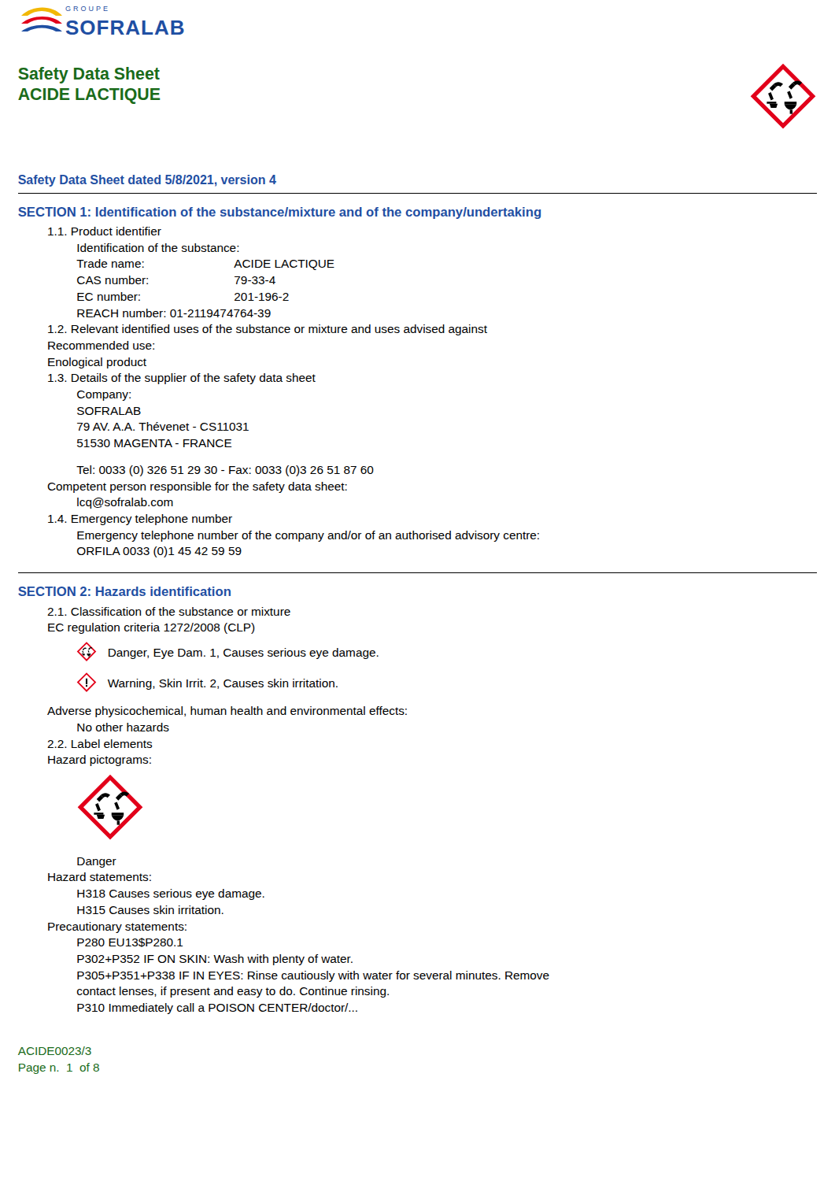GROUPE SOFRALAB
Safety Data Sheet
ACIDE LACTIQUE
Safety Data Sheet dated 5/8/2021, version 4
SECTION 1: Identification of the substance/mixture and of the company/undertaking
1.1. Product identifier
Identification of the substance:
| Trade name: | ACIDE LACTIQUE |
| CAS number: | 79-33-4 |
| EC number: | 201-196-2 |
REACH number: 01-2119474764-39
1.2. Relevant identified uses of the substance or mixture and uses advised against
Recommended use:
Enological product
1.3. Details of the supplier of the safety data sheet
Company:
SOFRALAB
79 AV. A.A. Thévenet - CS11031
51530 MAGENTA - FRANCE
Tel: 0033 (0) 326 51 29 30 - Fax: 0033 (0)3 26 51 87 60
Competent person responsible for the safety data sheet:
lcq@sofralab.com
1.4. Emergency telephone number
Emergency telephone number of the company and/or of an authorised advisory centre:
ORFILA 0033 (0)1 45 42 59 59
SECTION 2: Hazards identification
2.1. Classification of the substance or mixture
EC regulation criteria 1272/2008 (CLP)
Danger, Eye Dam. 1, Causes serious eye damage.
Warning, Skin Irrit. 2, Causes skin irritation.
Adverse physicochemical, human health and environmental effects:
No other hazards
2.2. Label elements
Hazard pictograms:
Danger
Hazard statements:
H318 Causes serious eye damage.
H315 Causes skin irritation.
Precautionary statements:
P280 EU13$P280.1
P302+P352 IF ON SKIN: Wash with plenty of water.
P305+P351+P338 IF IN EYES: Rinse cautiously with water for several minutes. Remove
contact lenses, if present and easy to do. Continue rinsing.
P310 Immediately call a POISON CENTER/doctor/...
ACIDE0023/3
Page n. 1 of 8